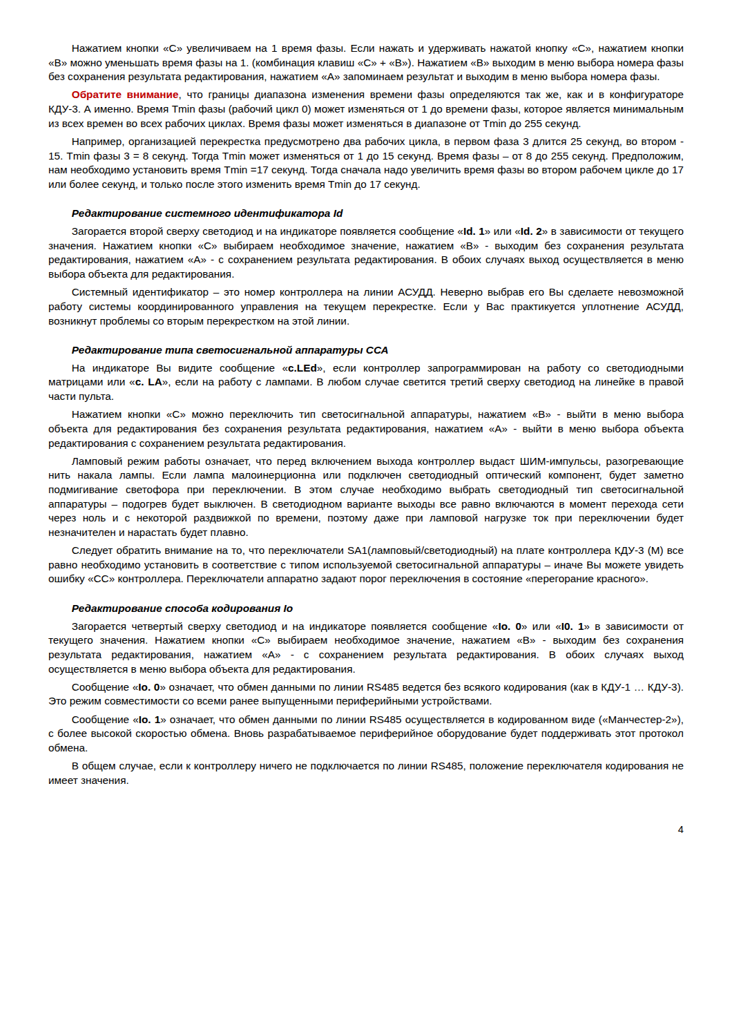Нажатием кнопки «С» увеличиваем на 1 время фазы. Если нажать и удерживать нажатой кнопку «С», нажатием кнопки «В» можно уменьшать время фазы на 1. (комбинация клавиш «С» + «В»). Нажатием «В» выходим в меню выбора номера фазы без сохранения результата редактирования, нажатием «А» запоминаем результат и выходим в меню выбора номера фазы.
Обратите внимание, что границы диапазона изменения времени фазы определяются так же, как и в конфигураторе КДУ-3. А именно. Время Tmin фазы (рабочий цикл 0) может изменяться от 1 до времени фазы, которое является минимальным из всех времен во всех рабочих циклах. Время фазы может изменяться в диапазоне от Tmin до 255 секунд.
Например, организацией перекрестка предусмотрено два рабочих цикла, в первом фаза 3 длится 25 секунд, во втором - 15. Tmin фазы 3 = 8 секунд. Тогда Tmin может изменяться от 1 до 15 секунд. Время фазы – от 8 до 255 секунд. Предположим, нам необходимо установить время Tmin =17 секунд. Тогда сначала надо увеличить время фазы во втором рабочем цикле до 17 или более секунд, и только после этого изменить время Tmin до 17 секунд.
Редактирование системного идентификатора Id
Загорается второй сверху светодиод и на индикаторе появляется сообщение «Id. 1» или «Id. 2» в зависимости от текущего значения. Нажатием кнопки «С» выбираем необходимое значение, нажатием «В» - выходим без сохранения результата редактирования, нажатием «А» - с сохранением результата редактирования. В обоих случаях выход осуществляется в меню выбора объекта для редактирования.
Системный идентификатор – это номер контроллера на линии АСУДД. Неверно выбрав его Вы сделаете невозможной работу системы координированного управления на текущем перекрестке. Если у Вас практикуется уплотнение АСУДД, возникнут проблемы со вторым перекрестком на этой линии.
Редактирование типа светосигнальной аппаратуры ССА
На индикаторе Вы видите сообщение «c.LEd», если контроллер запрограммирован на работу со светодиодными матрицами или «c. LA», если на работу с лампами. В любом случае светится третий сверху светодиод на линейке в правой части пульта.
Нажатием кнопки «С» можно переключить тип светосигнальной аппаратуры, нажатием «В» - выйти в меню выбора объекта для редактирования без сохранения результата редактирования, нажатием «А» - выйти в меню выбора объекта редактирования с сохранением результата редактирования.
Ламповый режим работы означает, что перед включением выхода контроллер выдаст ШИМ-импульсы, разогревающие нить накала лампы. Если лампа малоинерционна или подключен светодиодный оптический компонент, будет заметно подмигивание светофора при переключении. В этом случае необходимо выбрать светодиодный тип светосигнальной аппаратуры – подогрев будет выключен. В светодиодном варианте выходы все равно включаются в момент перехода сети через ноль и с некоторой раздвижкой по времени, поэтому даже при ламповой нагрузке ток при переключении будет незначителен и нарастать будет плавно.
Следует обратить внимание на то, что переключатели SA1(ламповый/светодиодный) на плате контроллера КДУ-3 (М) все равно необходимо установить в соответствие с типом используемой светосигнальной аппаратуры – иначе Вы можете увидеть ошибку «СС» контроллера. Переключатели аппаратно задают порог переключения в состояние «перегорание красного».
Редактирование способа кодирования Io
Загорается четвертый сверху светодиод и на индикаторе появляется сообщение «Io. 0» или «I0. 1» в зависимости от текущего значения. Нажатием кнопки «С» выбираем необходимое значение, нажатием «В» - выходим без сохранения результата редактирования, нажатием «А» - с сохранением результата редактирования. В обоих случаях выход осуществляется в меню выбора объекта для редактирования.
Сообщение «Io. 0» означает, что обмен данными по линии RS485 ведется без всякого кодирования (как в КДУ-1 … КДУ-3). Это режим совместимости со всеми ранее выпущенными периферийными устройствами.
Сообщение «Io. 1» означает, что обмен данными по линии RS485 осуществляется в кодированном виде («Манчестер-2»), с более высокой скоростью обмена. Вновь разрабатываемое периферийное оборудование будет поддерживать этот протокол обмена.
В общем случае, если к контроллеру ничего не подключается по линии RS485, положение переключателя кодирования не имеет значения.
4